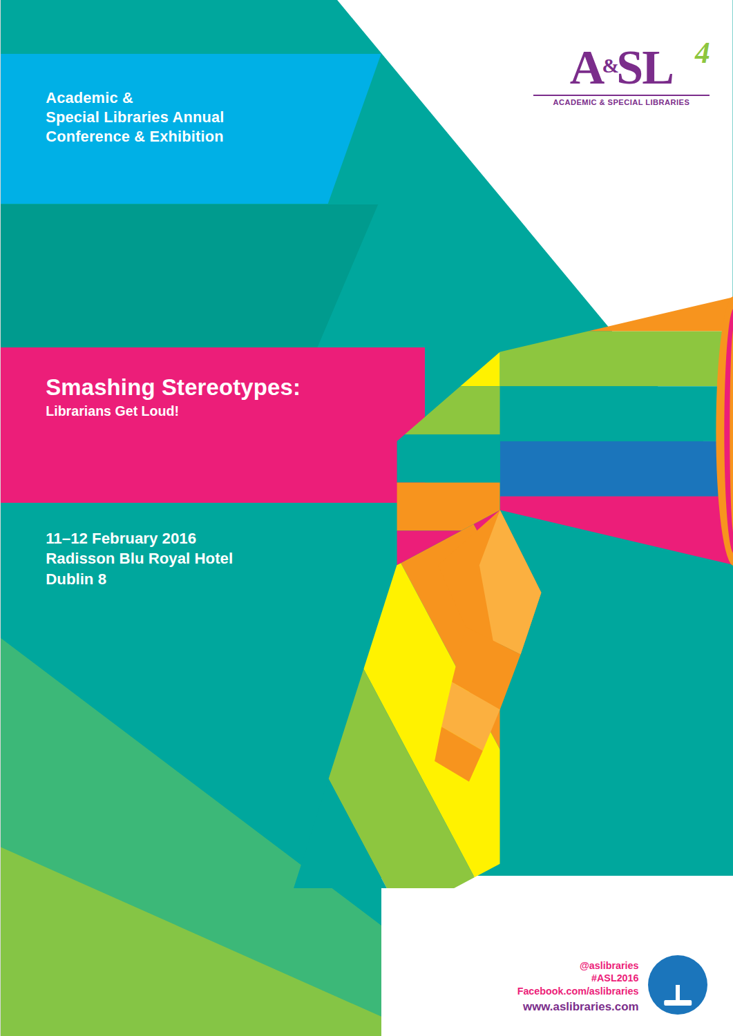A&S4 L ACADEMIC & SPECIAL LIBRARIES A&SL — Academic & Special Libraries
Academic & Special Libraries Annual Conference & Exhibition
Smashing Stereotypes:
Librarians Get Loud!
11–12 February 2016 Radisson Blu Royal Hotel Dublin 8
@aslibraries
#ASL2016
Facebook.com/aslibraries
www.aslibraries.com